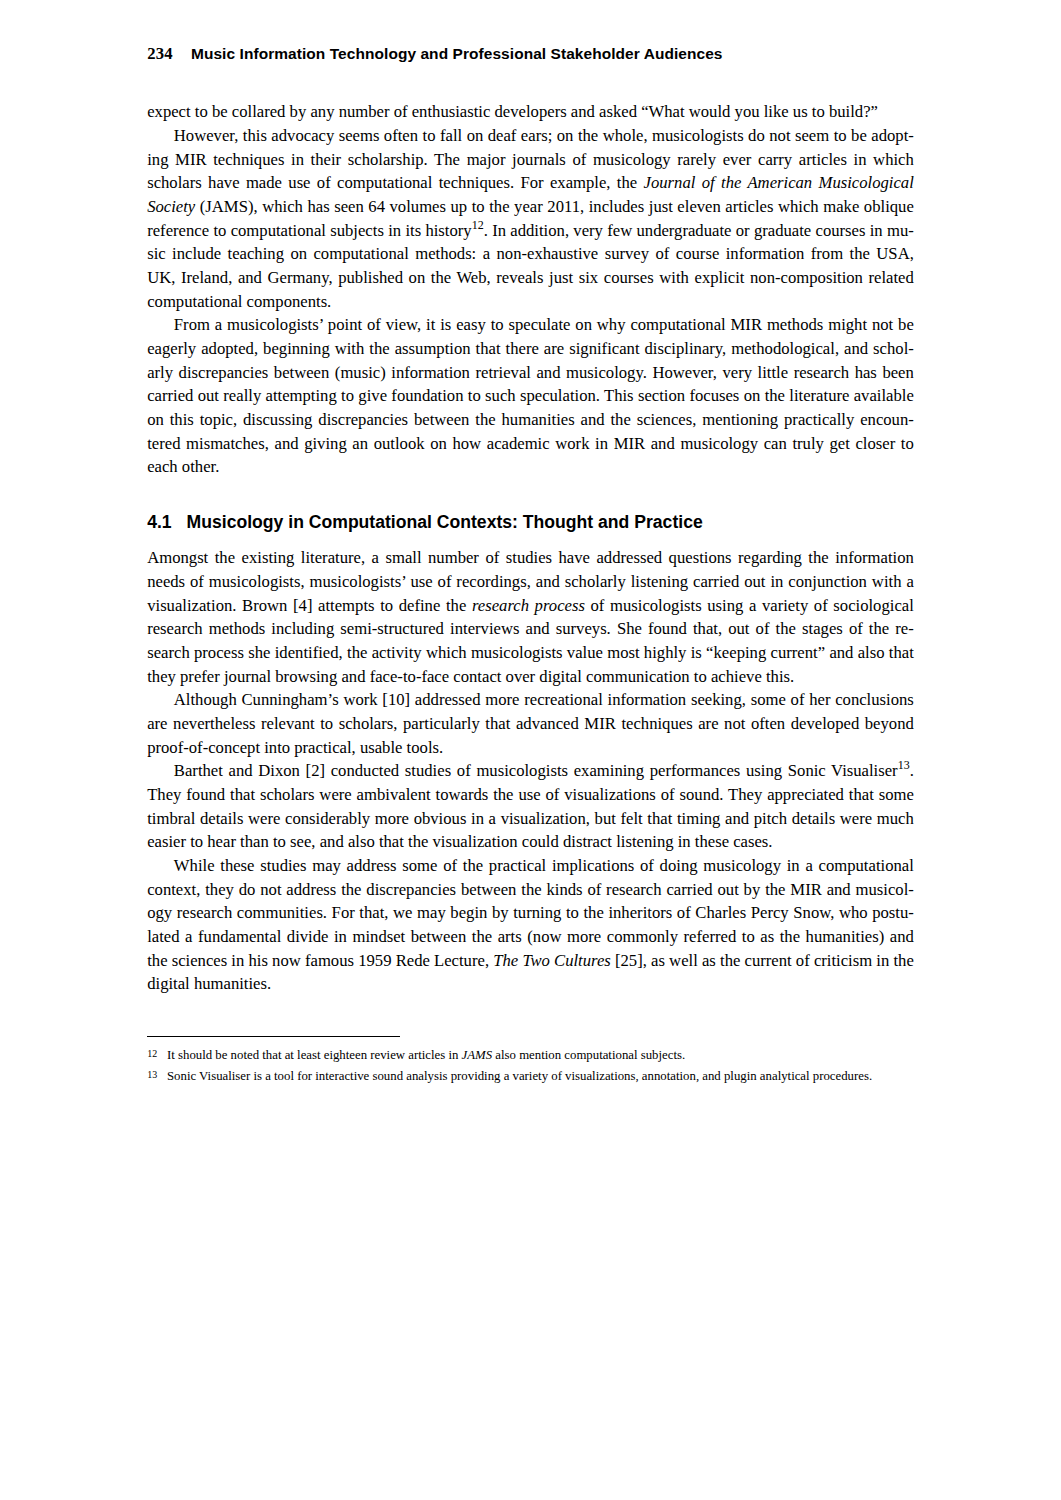234 Music Information Technology and Professional Stakeholder Audiences
expect to be collared by any number of enthusiastic developers and asked “What would you like us to build?”
However, this advocacy seems often to fall on deaf ears; on the whole, musicologists do not seem to be adopting MIR techniques in their scholarship. The major journals of musicology rarely ever carry articles in which scholars have made use of computational techniques. For example, the Journal of the American Musicological Society (JAMS), which has seen 64 volumes up to the year 2011, includes just eleven articles which make oblique reference to computational subjects in its history12. In addition, very few undergraduate or graduate courses in music include teaching on computational methods: a non-exhaustive survey of course information from the USA, UK, Ireland, and Germany, published on the Web, reveals just six courses with explicit non-composition related computational components.
From a musicologists’ point of view, it is easy to speculate on why computational MIR methods might not be eagerly adopted, beginning with the assumption that there are significant disciplinary, methodological, and scholarly discrepancies between (music) information retrieval and musicology. However, very little research has been carried out really attempting to give foundation to such speculation. This section focuses on the literature available on this topic, discussing discrepancies between the humanities and the sciences, mentioning practically encountered mismatches, and giving an outlook on how academic work in MIR and musicology can truly get closer to each other.
4.1 Musicology in Computational Contexts: Thought and Practice
Amongst the existing literature, a small number of studies have addressed questions regarding the information needs of musicologists, musicologists’ use of recordings, and scholarly listening carried out in conjunction with a visualization. Brown [4] attempts to define the research process of musicologists using a variety of sociological research methods including semi-structured interviews and surveys. She found that, out of the stages of the research process she identified, the activity which musicologists value most highly is “keeping current” and also that they prefer journal browsing and face-to-face contact over digital communication to achieve this.
Although Cunningham’s work [10] addressed more recreational information seeking, some of her conclusions are nevertheless relevant to scholars, particularly that advanced MIR techniques are not often developed beyond proof-of-concept into practical, usable tools.
Barthet and Dixon [2] conducted studies of musicologists examining performances using Sonic Visualiser13. They found that scholars were ambivalent towards the use of visualizations of sound. They appreciated that some timbral details were considerably more obvious in a visualization, but felt that timing and pitch details were much easier to hear than to see, and also that the visualization could distract listening in these cases.
While these studies may address some of the practical implications of doing musicology in a computational context, they do not address the discrepancies between the kinds of research carried out by the MIR and musicology research communities. For that, we may begin by turning to the inheritors of Charles Percy Snow, who postulated a fundamental divide in mindset between the arts (now more commonly referred to as the humanities) and the sciences in his now famous 1959 Rede Lecture, The Two Cultures [25], as well as the current of criticism in the digital humanities.
12 It should be noted that at least eighteen review articles in JAMS also mention computational subjects.
13 Sonic Visualiser is a tool for interactive sound analysis providing a variety of visualizations, annotation, and plugin analytical procedures.